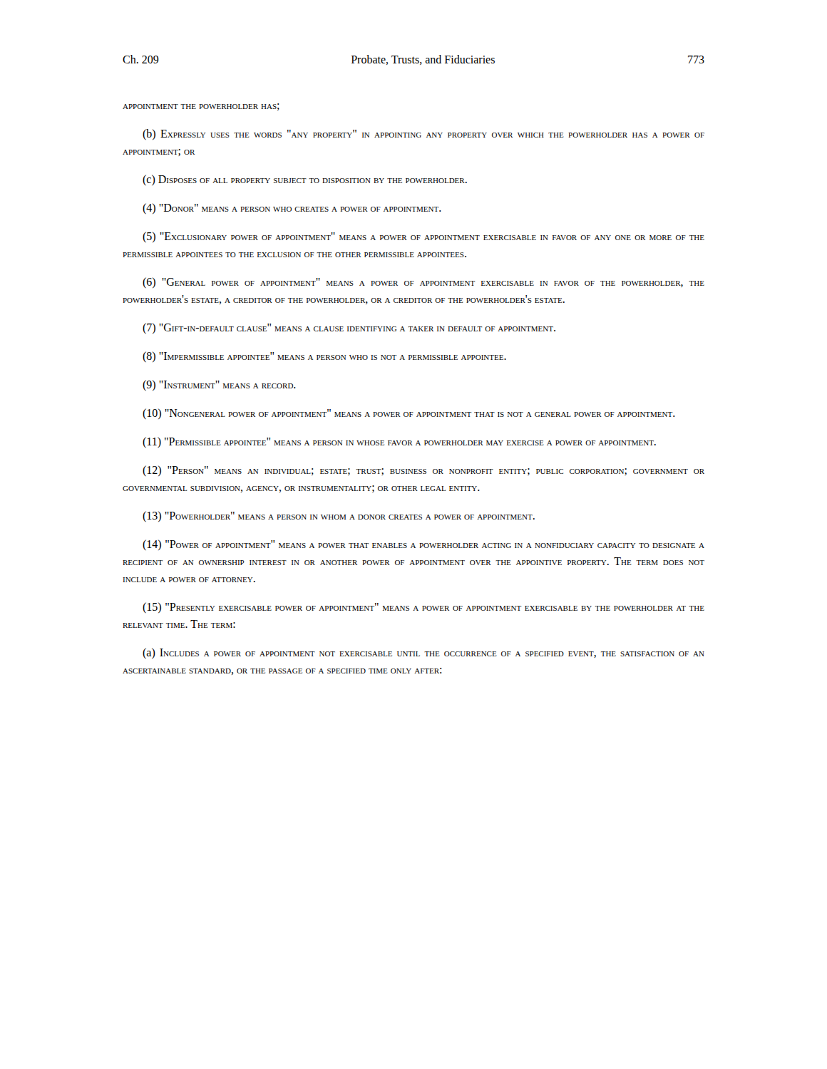Ch. 209 Probate, Trusts, and Fiduciaries 773
appointment the powerholder has;
(b) Expressly uses the words "any property" in appointing any property over which the powerholder has a power of appointment; or
(c) Disposes of all property subject to disposition by the powerholder.
(4) "Donor" means a person who creates a power of appointment.
(5) "Exclusionary power of appointment" means a power of appointment exercisable in favor of any one or more of the permissible appointees to the exclusion of the other permissible appointees.
(6) "General power of appointment" means a power of appointment exercisable in favor of the powerholder, the powerholder's estate, a creditor of the powerholder, or a creditor of the powerholder's estate.
(7) "Gift-in-default clause" means a clause identifying a taker in default of appointment.
(8) "Impermissible appointee" means a person who is not a permissible appointee.
(9) "Instrument" means a record.
(10) "Nongeneral power of appointment" means a power of appointment that is not a general power of appointment.
(11) "Permissible appointee" means a person in whose favor a powerholder may exercise a power of appointment.
(12) "Person" means an individual; estate; trust; business or nonprofit entity; public corporation; government or governmental subdivision, agency, or instrumentality; or other legal entity.
(13) "Powerholder" means a person in whom a donor creates a power of appointment.
(14) "Power of appointment" means a power that enables a powerholder acting in a nonfiduciary capacity to designate a recipient of an ownership interest in or another power of appointment over the appointive property. The term does not include a power of attorney.
(15) "Presently exercisable power of appointment" means a power of appointment exercisable by the powerholder at the relevant time. The term:
(a) Includes a power of appointment not exercisable until the occurrence of a specified event, the satisfaction of an ascertainable standard, or the passage of a specified time only after: